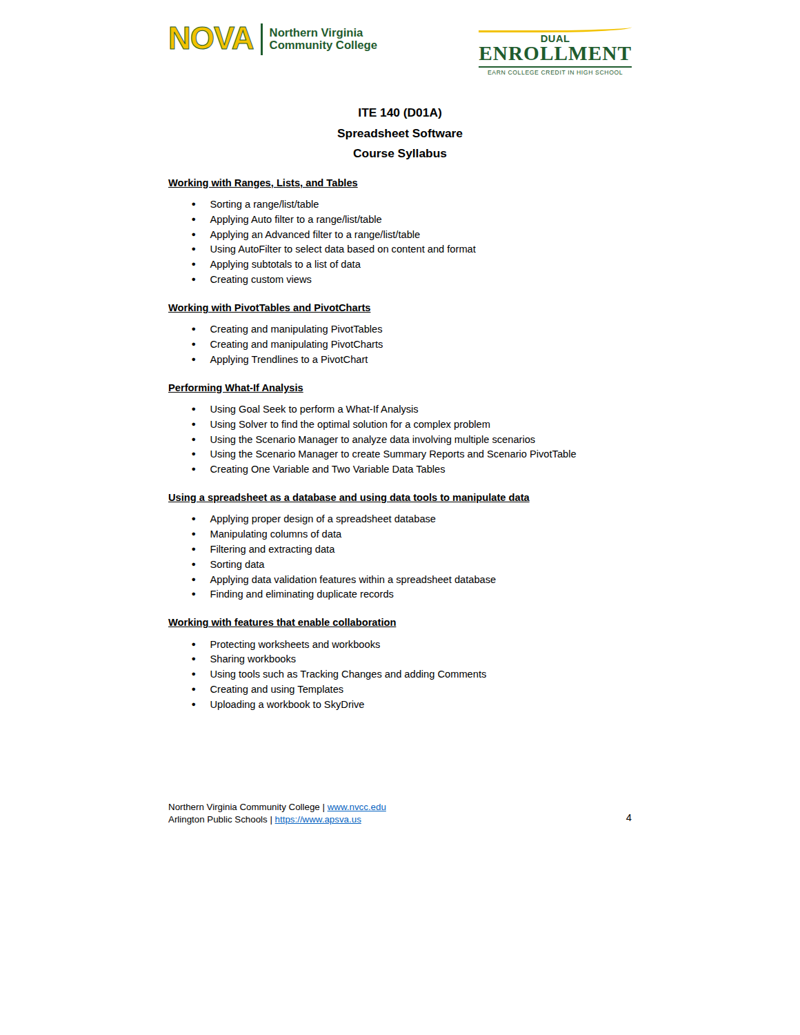NOVA
Northern Virginia
Community College
DUAL
ENROLLMENT
EARN COLLEGE CREDIT IN HIGH SCHOOL
ITE 140 (D01A) Spreadsheet Software Course Syllabus
Working with Ranges, Lists, and Tables
Sorting a range/list/table
Applying Auto filter to a range/list/table
Applying an Advanced filter to a range/list/table
Using AutoFilter to select data based on content and format
Applying subtotals to a list of data
Creating custom views
Working with PivotTables and PivotCharts
Creating and manipulating PivotTables
Creating and manipulating PivotCharts
Applying Trendlines to a PivotChart
Performing What-If Analysis
Using Goal Seek to perform a What-If Analysis
Using Solver to find the optimal solution for a complex problem
Using the Scenario Manager to analyze data involving multiple scenarios
Using the Scenario Manager to create Summary Reports and Scenario PivotTable
Creating One Variable and Two Variable Data Tables
Using a spreadsheet as a database and using data tools to manipulate data
Applying proper design of a spreadsheet database
Manipulating columns of data
Filtering and extracting data
Sorting data
Applying data validation features within a spreadsheet database
Finding and eliminating duplicate records
Working with features that enable collaboration
Protecting worksheets and workbooks
Sharing workbooks
Using tools such as Tracking Changes and adding Comments
Creating and using Templates
Uploading a workbook to SkyDrive
Northern Virginia Community College | www.nvcc.edu
Arlington Public Schools | https://www.apsva.us
4